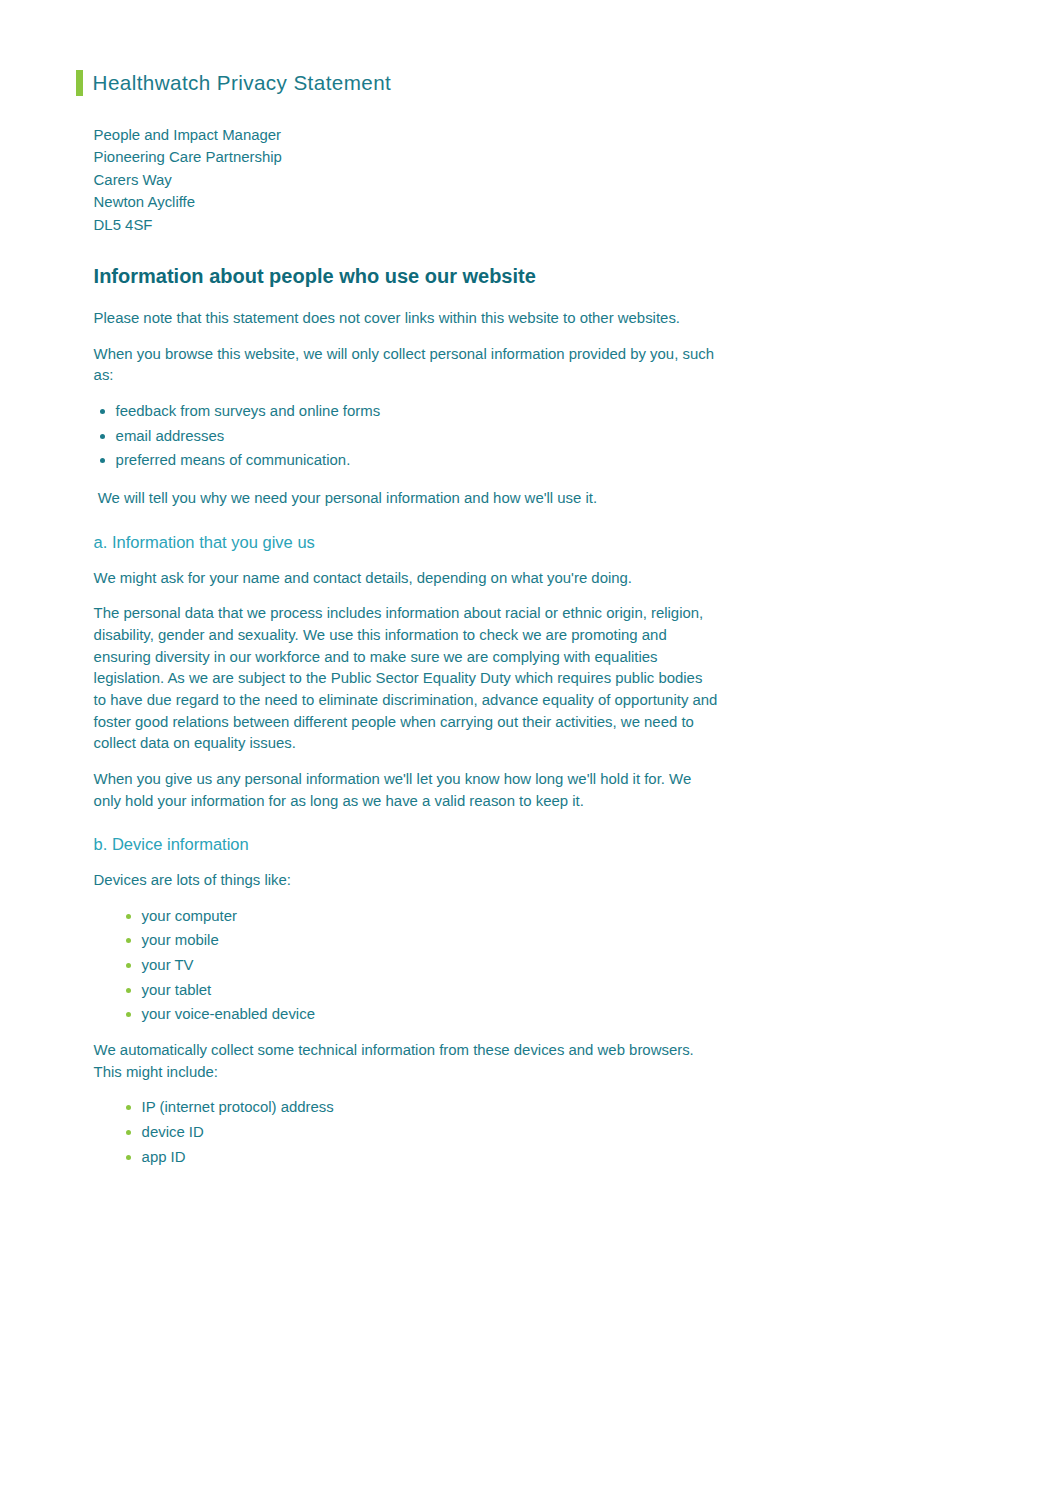Healthwatch Privacy Statement
People and Impact Manager
Pioneering Care Partnership
Carers Way
Newton Aycliffe
DL5 4SF
Information about people who use our website
Please note that this statement does not cover links within this website to other websites.
When you browse this website, we will only collect personal information provided by you, such as:
feedback from surveys and online forms
email addresses
preferred means of communication.
We will tell you why we need your personal information and how we'll use it.
a. Information that you give us
We might ask for your name and contact details, depending on what you're doing.
The personal data that we process includes information about racial or ethnic origin, religion, disability, gender and sexuality. We use this information to check we are promoting and ensuring diversity in our workforce and to make sure we are complying with equalities legislation. As we are subject to the Public Sector Equality Duty which requires public bodies to have due regard to the need to eliminate discrimination, advance equality of opportunity and foster good relations between different people when carrying out their activities, we need to collect data on equality issues.
When you give us any personal information we'll let you know how long we'll hold it for. We only hold your information for as long as we have a valid reason to keep it.
b. Device information
Devices are lots of things like:
your computer
your mobile
your TV
your tablet
your voice-enabled device
We automatically collect some technical information from these devices and web browsers. This might include:
IP (internet protocol) address
device ID
app ID